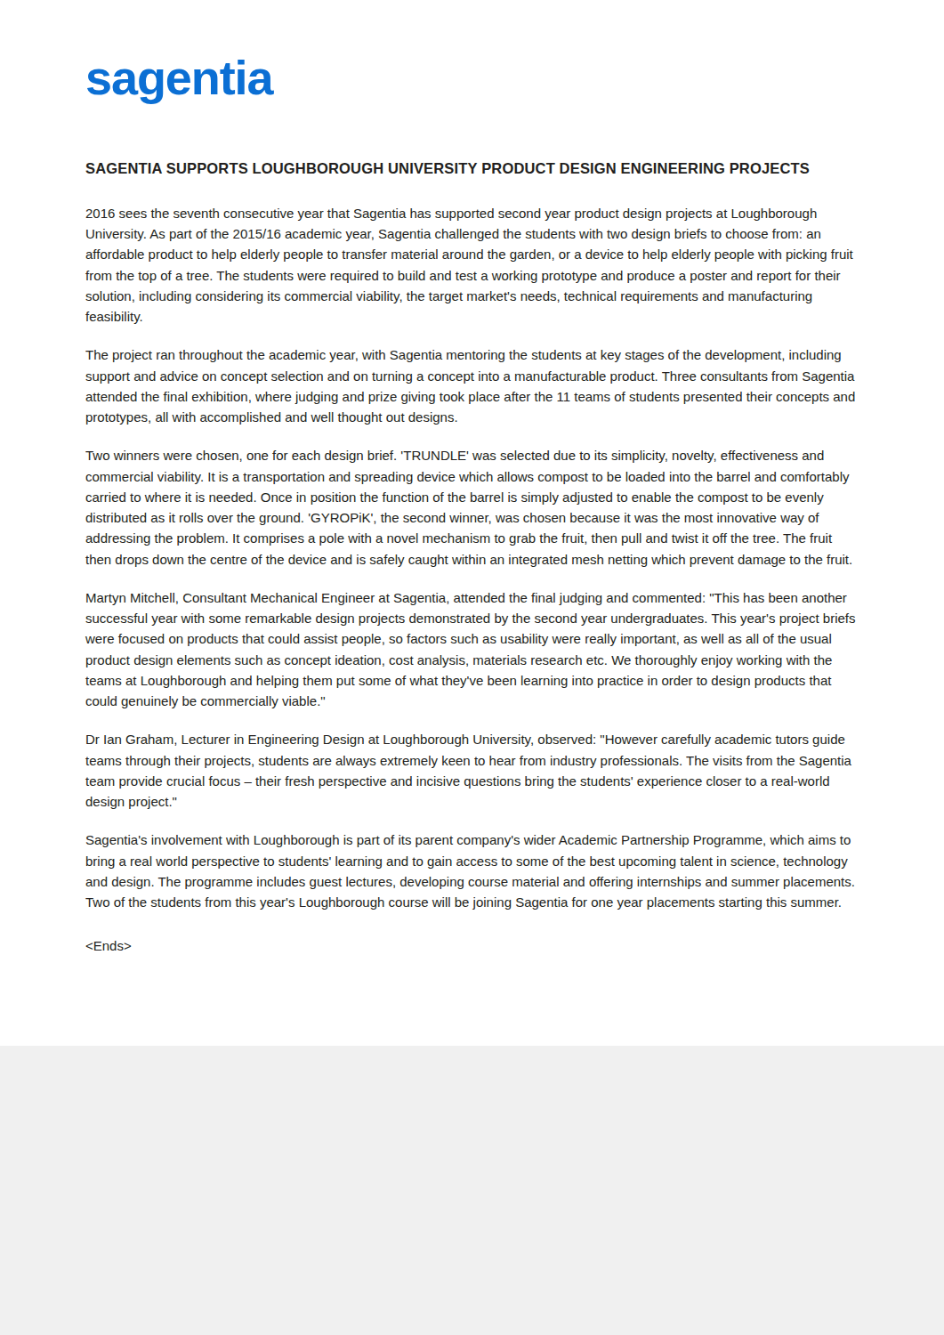sagentia
Sagentia supports Loughborough University product design engineering projects
2016 sees the seventh consecutive year that Sagentia has supported second year product design projects at Loughborough University. As part of the 2015/16 academic year, Sagentia challenged the students with two design briefs to choose from: an affordable product to help elderly people to transfer material around the garden, or a device to help elderly people with picking fruit from the top of a tree. The students were required to build and test a working prototype and produce a poster and report for their solution, including considering its commercial viability, the target market's needs, technical requirements and manufacturing feasibility.
The project ran throughout the academic year, with Sagentia mentoring the students at key stages of the development, including support and advice on concept selection and on turning a concept into a manufacturable product. Three consultants from Sagentia attended the final exhibition, where judging and prize giving took place after the 11 teams of students presented their concepts and prototypes, all with accomplished and well thought out designs.
Two winners were chosen, one for each design brief. 'TRUNDLE' was selected due to its simplicity, novelty, effectiveness and commercial viability. It is a transportation and spreading device which allows compost to be loaded into the barrel and comfortably carried to where it is needed. Once in position the function of the barrel is simply adjusted to enable the compost to be evenly distributed as it rolls over the ground. 'GYROPiK', the second winner, was chosen because it was the most innovative way of addressing the problem. It comprises a pole with a novel mechanism to grab the fruit, then pull and twist it off the tree. The fruit then drops down the centre of the device and is safely caught within an integrated mesh netting which prevent damage to the fruit.
Martyn Mitchell, Consultant Mechanical Engineer at Sagentia, attended the final judging and commented: "This has been another successful year with some remarkable design projects demonstrated by the second year undergraduates. This year's project briefs were focused on products that could assist people, so factors such as usability were really important, as well as all of the usual product design elements such as concept ideation, cost analysis, materials research etc. We thoroughly enjoy working with the teams at Loughborough and helping them put some of what they've been learning into practice in order to design products that could genuinely be commercially viable."
Dr Ian Graham, Lecturer in Engineering Design at Loughborough University, observed: "However carefully academic tutors guide teams through their projects, students are always extremely keen to hear from industry professionals. The visits from the Sagentia team provide crucial focus – their fresh perspective and incisive questions bring the students' experience closer to a real-world design project."
Sagentia's involvement with Loughborough is part of its parent company's wider Academic Partnership Programme, which aims to bring a real world perspective to students' learning and to gain access to some of the best upcoming talent in science, technology and design. The programme includes guest lectures, developing course material and offering internships and summer placements. Two of the students from this year's Loughborough course will be joining Sagentia for one year placements starting this summer.
<Ends>